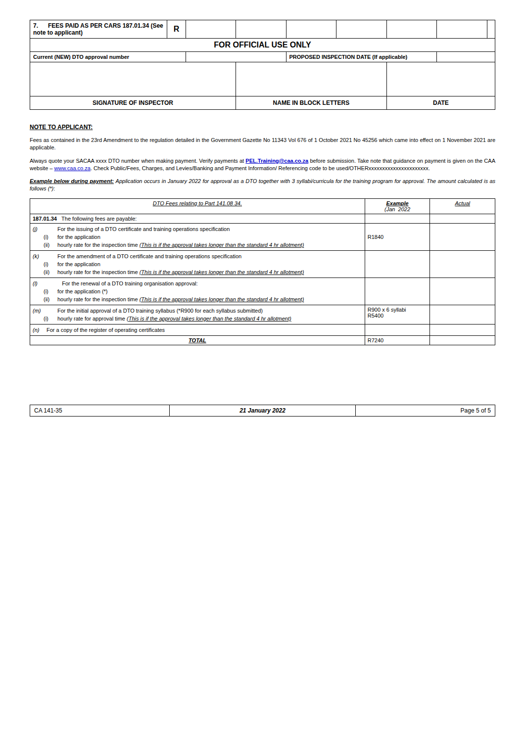| 7. FEES PAID AS PER CARS 187.01.34 (See note to applicant) | R | | | | | | | |
| FOR OFFICIAL USE ONLY |
| Current (NEW) DTO approval number | | PROPOSED INSPECTION DATE (If applicable) | |
| SIGNATURE OF INSPECTOR | NAME IN BLOCK LETTERS | DATE |
NOTE TO APPLICANT:
Fees as contained in the 23rd Amendment to the regulation detailed in the Government Gazette No 11343 Vol 676 of 1 October 2021 No 45256 which came into effect on 1 November 2021 are applicable.
Always quote your SACAA xxxx DTO number when making payment. Verify payments at PEL.Training@caa.co.za before submission. Take note that guidance on payment is given on the CAA website – www.caa.co.za. Check Public/Fees, Charges, and Levies/Banking and Payment Information/ Referencing code to be used/OTHERxxxxxxxxxxxxxxxxxxxxxx.
Example below during payment: Application occurs in January 2022 for approval as a DTO together with 3 syllabi/curricula for the training program for approval. The amount calculated is as follows (*):
| DTO Fees relating to Part 141.08 34. | Example (Jan 2022 | Actual |
| 187.01.34 The following fees are payable: | | |
| / (j) / For the issuing of a DTO certificate and training operations specification / / (i) / for the application / / (ii) / hourly rate for the inspection time (This is if the approval takes longer than the standard 4 hr allotment) / | R1840 | |
| / (k) / For the amendment of a DTO certificate and training operations specification / / (i) / for the application / / (ii) / hourly rate for the inspection time (This is if the approval takes longer than the standard 4 hr allotment) / | | |
| / (l) / For the renewal of a DTO training organisation approval: / / (i) / for the application (*) / / (ii) / hourly rate for the inspection time (This is if the approval takes longer than the standard 4 hr allotment) / | | |
| / (m) / For the initial approval of a DTO training syllabus (*R900 for each syllabus submitted) / / (i) / hourly rate for approval time (This is if the approval takes longer than the standard 4 hr allotment) / | R900 x 6 syllabi R5400 | |
| / (n) / For a copy of the register of operating certificates / | | |
| TOTAL | R7240 | |
| CA 141-35 | 21 January 2022 | Page 5 of 5 |